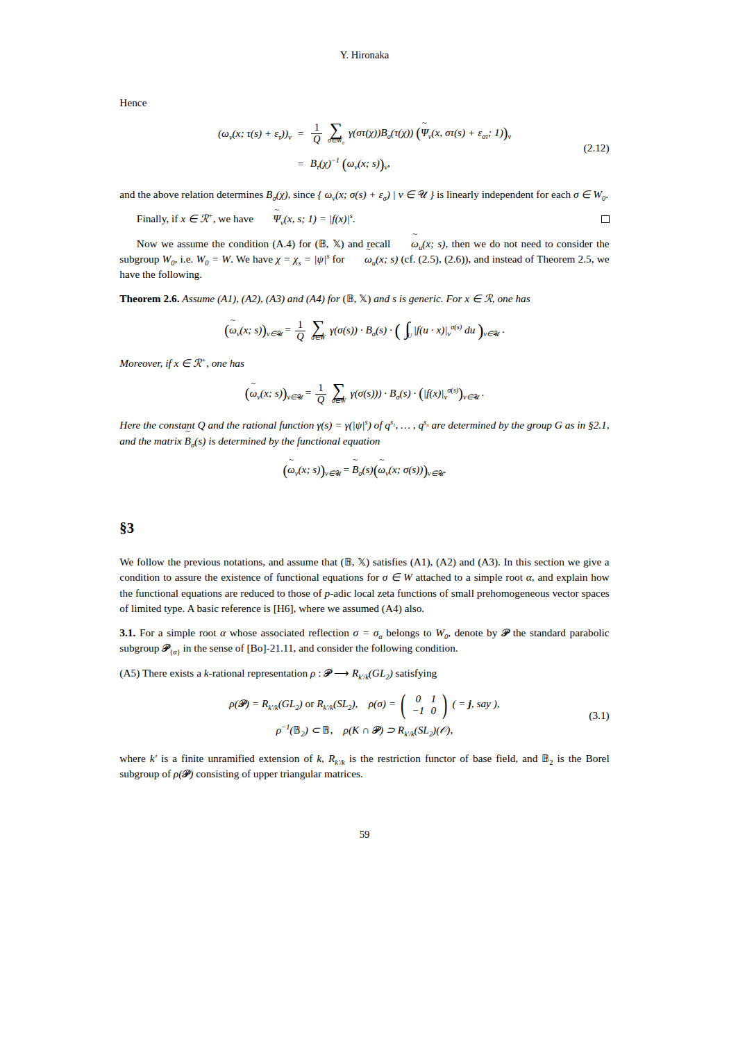Y. Hironaka
Hence
(ων(x; τ(s) + ετ))ν
=
1 Q ∑σ∈W0 γ(στ(χ))Bσ(τ(χ)) (~Ψ ν(x, στ(s) + εστ; 1)) ν
=
Bτ(χ)−1 (ων(x; s)) ν,
(2.12)
and the above relation determines Bσ(χ), since { ων(x; σ(s) + εσ) | ν ∈ 𝒰 } is linearly independent for each σ ∈ W0.
Finally, if x ∈ ℛ+, we have ~Ψ ν(x, s; 1) = |f(x)|s.
Now we assume the condition (A.4) for (𝔹, 𝕏) and recall ~ω u(x; s), then we do not need to consider the subgroup W0, i.e. W0 = W. We have χ = χs = |ψ|s for ~ω u(x; s) (cf. (2.5), (2.6)), and instead of Theorem 2.5, we have the following.
Theorem 2.6. Assume (A1), (A2), (A3) and (A4) for (𝔹, 𝕏) and s is generic. For x ∈ ℛ, one has
(~ω ν(x; s)) ν∈𝒰 = 1 Q ∑σ∈W γ(σ(s)) · Bσ(s) · ( ∫U |f(u · x)|νσ(s) du ) ν∈𝒰 .
Moreover, if x ∈ ℛ+, one has
(~ω ν(x; s)) ν∈𝒰 = 1 Q ∑σ∈W γ(σ(s))) · Bσ(s) · (|f(x)|νσ(s)) ν∈𝒰 .
Here the constant Q and the rational function γ(s) = γ(|ψ|s) of qs1, … , qsn are determined by the group G as in §2.1, and the matrix ~B σ(s) is determined by the functional equation
(~ω ν(x; s)) ν∈𝒰 = ~B σ(s)(~ω ν(x; σ(s))) ν∈𝒰.
§3
We follow the previous notations, and assume that (𝔹, 𝕏) satisfies (A1), (A2) and (A3). In this section we give a condition to assure the existence of functional equations for σ ∈ W attached to a simple root α, and explain how the functional equations are reduced to those of p-adic local zeta functions of small prehomogeneous vector spaces of limited type. A basic reference is [H6], where we assumed (A4) also.
3.1. For a simple root α whose associated reflection σ = σα belongs to W0, denote by 𝓟 the standard parabolic subgroup 𝓟{α} in the sense of [Bo]-21.11, and consider the following condition.
(A5) There exists a k-rational representation ρ : 𝓟 ⟶ Rk′/k(GL2) satisfying
ρ(𝓟) = Rk′/k(GL2) or Rk′/k(SL2), ρ(σ) = (
| 0 | 1 |
| −1 | 0 |
) ( = j, say ),
ρ−1(𝔹 2) ⊂ 𝔹, ρ(K ∩ 𝓟) ⊃ Rk′/k(SL2)(𝒪),
(3.1)
where k′ is a finite unramified extension of k, Rk′/k is the restriction functor of base field, and 𝔹2 is the Borel subgroup of ρ(𝓟) consisting of upper triangular matrices.
59